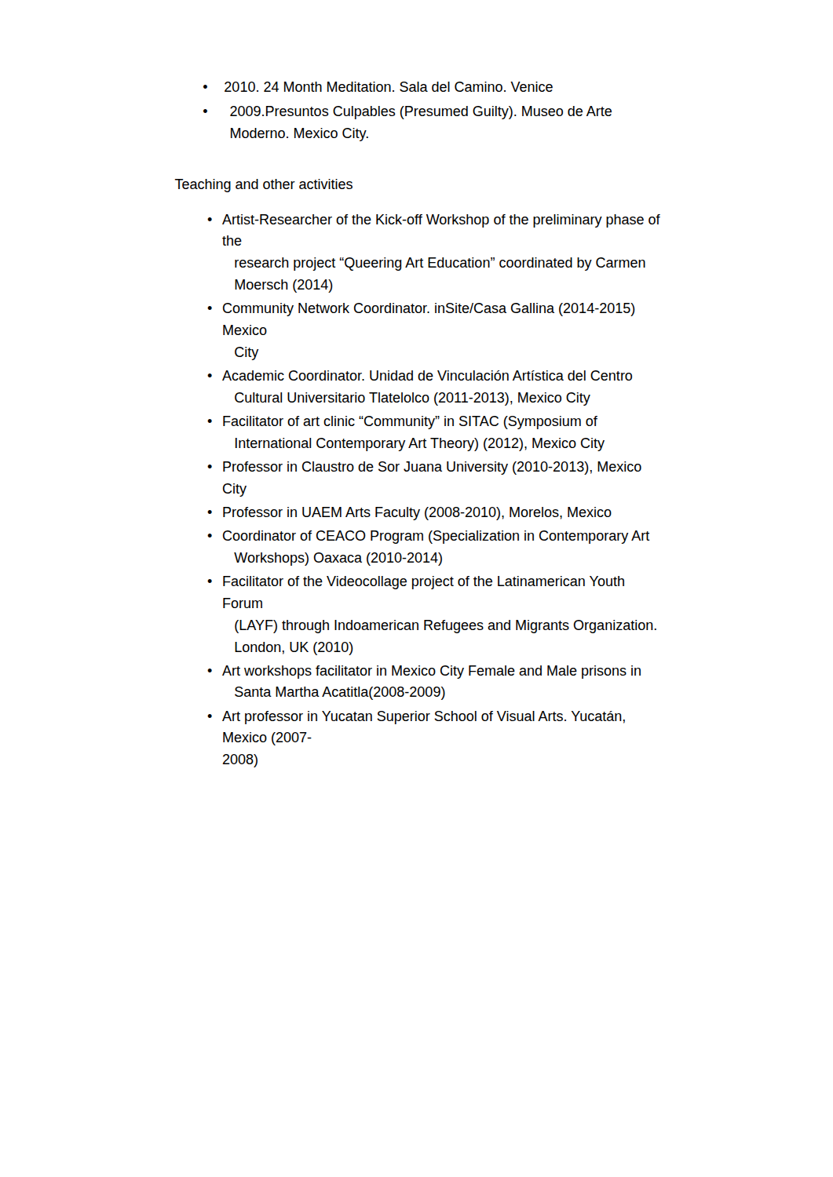2010. 24 Month Meditation. Sala del Camino. Venice
2009.Presuntos Culpables (Presumed Guilty). Museo de Arte Moderno. Mexico City.
Teaching and other activities
Artist-Researcher of the Kick-off Workshop of the preliminary phase of the research project “Queering Art Education” coordinated by Carmen Moersch (2014)
Community Network Coordinator. inSite/Casa Gallina (2014-2015) Mexico City
Academic Coordinator. Unidad de Vinculación Artística del Centro Cultural Universitario Tlatelolco (2011-2013), Mexico City
Facilitator of art clinic “Community” in SITAC (Symposium of International Contemporary Art Theory) (2012), Mexico City
Professor in Claustro de Sor Juana University (2010-2013), Mexico City
Professor in UAEM Arts Faculty (2008-2010), Morelos, Mexico
Coordinator of CEACO Program (Specialization in Contemporary Art Workshops) Oaxaca (2010-2014)
Facilitator of the Videocollage project of the Latinamerican Youth Forum (LAYF) through Indoamerican Refugees and Migrants Organization. London, UK (2010)
Art workshops facilitator in Mexico City Female and Male prisons in Santa Martha Acatitla(2008-2009)
Art professor in Yucatan Superior School of Visual Arts. Yucatán, Mexico (2007- 2008)